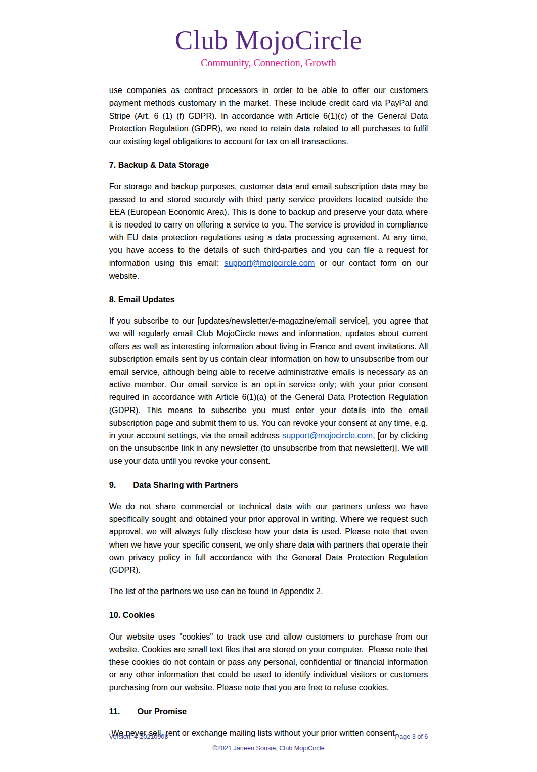Club MojoCircle
Community, Connection, Growth
use companies as contract processors in order to be able to offer our customers payment methods customary in the market. These include credit card via PayPal and Stripe (Art. 6 (1) (f) GDPR). In accordance with Article 6(1)(c) of the General Data Protection Regulation (GDPR), we need to retain data related to all purchases to fulfil our existing legal obligations to account for tax on all transactions.
7. Backup & Data Storage
For storage and backup purposes, customer data and email subscription data may be passed to and stored securely with third party service providers located outside the EEA (European Economic Area). This is done to backup and preserve your data where it is needed to carry on offering a service to you. The service is provided in compliance with EU data protection regulations using a data processing agreement. At any time, you have access to the details of such third-parties and you can file a request for information using this email: support@mojocircle.com or our contact form on our website.
8. Email Updates
If you subscribe to our [updates/newsletter/e-magazine/email service], you agree that we will regularly email Club MojoCircle news and information, updates about current offers as well as interesting information about living in France and event invitations. All subscription emails sent by us contain clear information on how to unsubscribe from our email service, although being able to receive administrative emails is necessary as an active member. Our email service is an opt-in service only; with your prior consent required in accordance with Article 6(1)(a) of the General Data Protection Regulation (GDPR). This means to subscribe you must enter your details into the email subscription page and submit them to us. You can revoke your consent at any time, e.g. in your account settings, via the email address support@mojocircle.com, [or by clicking on the unsubscribe link in any newsletter (to unsubscribe from that newsletter)]. We will use your data until you revoke your consent.
9. Data Sharing with Partners
We do not share commercial or technical data with our partners unless we have specifically sought and obtained your prior approval in writing. Where we request such approval, we will always fully disclose how your data is used. Please note that even when we have your specific consent, we only share data with partners that operate their own privacy policy in full accordance with the General Data Protection Regulation (GDPR).
The list of the partners we use can be found in Appendix 2.
10. Cookies
Our website uses "cookies" to track use and allow customers to purchase from our website. Cookies are small text files that are stored on your computer. Please note that these cookies do not contain or pass any personal, confidential or financial information or any other information that could be used to identify individual visitors or customers purchasing from our website. Please note that you are free to refuse cookies.
11. Our Promise
We never sell, rent or exchange mailing lists without your prior written consent.
Version: 4-20210908 Page 3 of 6
©2021 Janeen Sonsie, Club MojoCircle